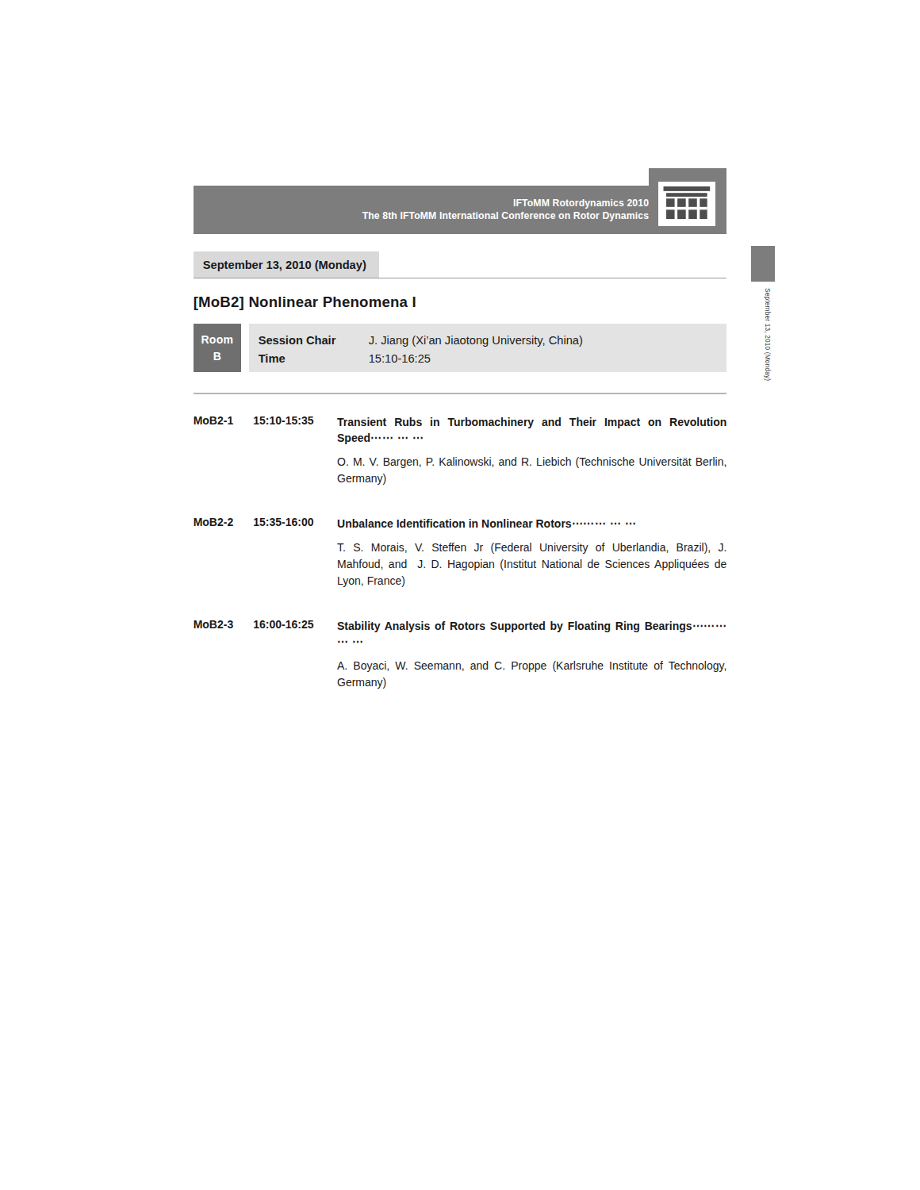IFToMM Rotordynamics 2010
The 8th IFToMM International Conference on Rotor Dynamics
September 13, 2010 (Monday)
September 13, 2010 (Monday)
[MoB2] Nonlinear Phenomena I
Room
B
Session Chair
Time
J. Jiang (Xi’an Jiaotong University, China)
15:10-16:25
MoB2-1
15:10-15:35
Transient Rubs in Turbomachinery and Their Impact on Revolution Speed⋯⋯ ⋯ ⋯
O. M. V. Bargen, P. Kalinowski, and R. Liebich (Technische Universität Berlin, Germany)
MoB2-2
15:35-16:00
Unbalance Identification in Nonlinear Rotors⋯⋯⋯ ⋯ ⋯
T. S. Morais, V. Steffen Jr (Federal University of Uberlandia, Brazil), J. Mahfoud, and J. D. Hagopian (Institut National de Sciences Appliquées de Lyon, France)
MoB2-3
16:00-16:25
Stability Analysis of Rotors Supported by Floating Ring Bearings⋯⋯⋯ ⋯ ⋯
A. Boyaci, W. Seemann, and C. Proppe (Karlsruhe Institute of Technology, Germany)